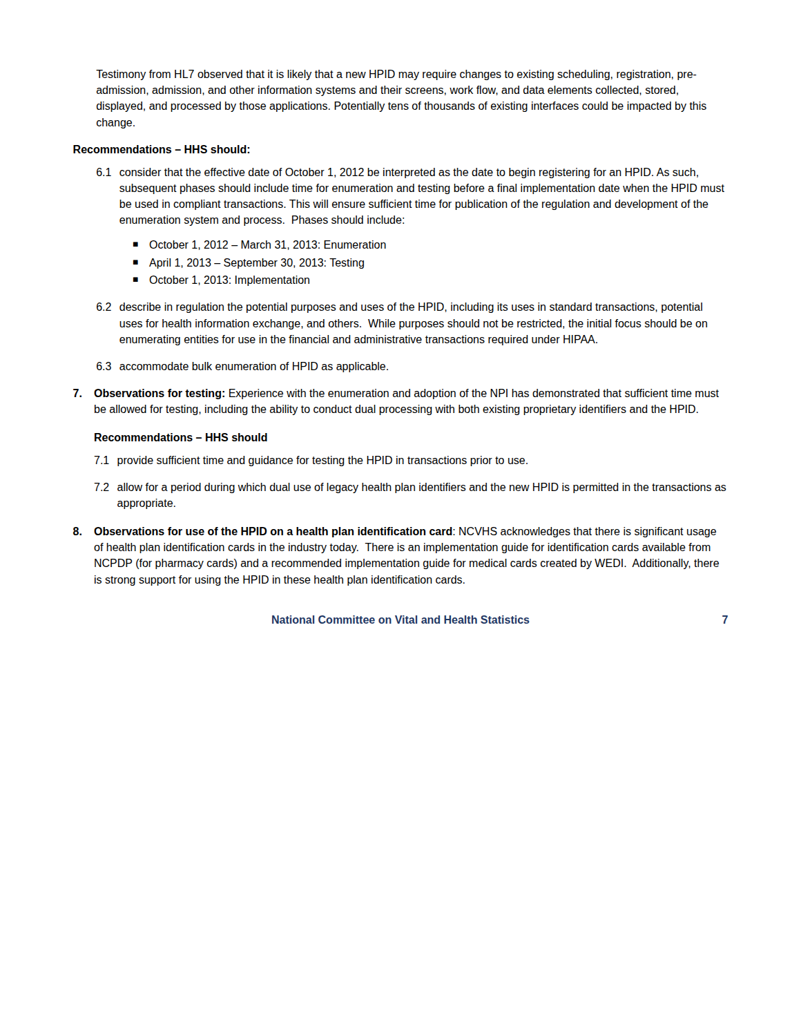Testimony from HL7 observed that it is likely that a new HPID may require changes to existing scheduling, registration, pre-admission, admission, and other information systems and their screens, work flow, and data elements collected, stored, displayed, and processed by those applications. Potentially tens of thousands of existing interfaces could be impacted by this change.
Recommendations – HHS should:
6.1consider that the effective date of October 1, 2012 be interpreted as the date to begin registering for an HPID. As such, subsequent phases should include time for enumeration and testing before a final implementation date when the HPID must be used in compliant transactions. This will ensure sufficient time for publication of the regulation and development of the enumeration system and process. Phases should include:
October 1, 2012 – March 31, 2013: Enumeration
April 1, 2013 – September 30, 2013: Testing
October 1, 2013: Implementation
6.2describe in regulation the potential purposes and uses of the HPID, including its uses in standard transactions, potential uses for health information exchange, and others. While purposes should not be restricted, the initial focus should be on enumerating entities for use in the financial and administrative transactions required under HIPAA.
6.3accommodate bulk enumeration of HPID as applicable.
7. Observations for testing: Experience with the enumeration and adoption of the NPI has demonstrated that sufficient time must be allowed for testing, including the ability to conduct dual processing with both existing proprietary identifiers and the HPID.
Recommendations – HHS should
7.1provide sufficient time and guidance for testing the HPID in transactions prior to use.
7.2allow for a period during which dual use of legacy health plan identifiers and the new HPID is permitted in the transactions as appropriate.
8. Observations for use of the HPID on a health plan identification card: NCVHS acknowledges that there is significant usage of health plan identification cards in the industry today. There is an implementation guide for identification cards available from NCPDP (for pharmacy cards) and a recommended implementation guide for medical cards created by WEDI. Additionally, there is strong support for using the HPID in these health plan identification cards.
National Committee on Vital and Health Statistics 7